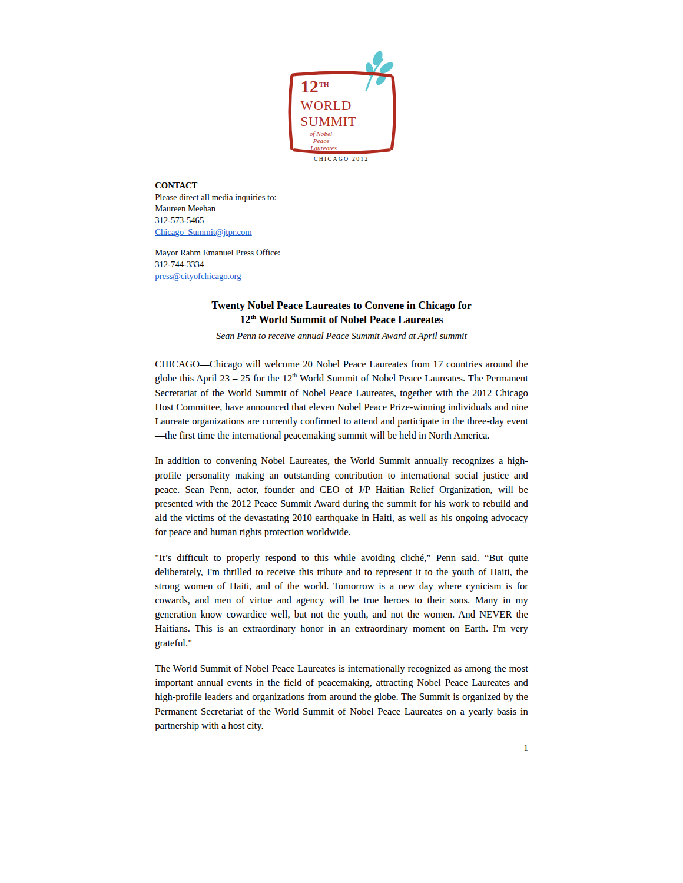12 TH WORLD SUMMIT of Nobel Peace Laureates CHICAGO 2012
CONTACT
Please direct all media inquiries to:
Maureen Meehan
312-573-5465
Chicago_Summit@jtpr.com
Mayor Rahm Emanuel Press Office:
312-744-3334
press@cityofchicago.org
Twenty Nobel Peace Laureates to Convene in Chicago for
12th World Summit of Nobel Peace Laureates
Sean Penn to receive annual Peace Summit Award at April summit
CHICAGO—Chicago will welcome 20 Nobel Peace Laureates from 17 countries around the globe this April 23 – 25 for the 12th World Summit of Nobel Peace Laureates. The Permanent Secretariat of the World Summit of Nobel Peace Laureates, together with the 2012 Chicago Host Committee, have announced that eleven Nobel Peace Prize-winning individuals and nine Laureate organizations are currently confirmed to attend and participate in the three-day event—the first time the international peacemaking summit will be held in North America.
In addition to convening Nobel Laureates, the World Summit annually recognizes a high-profile personality making an outstanding contribution to international social justice and peace. Sean Penn, actor, founder and CEO of J/P Haitian Relief Organization, will be presented with the 2012 Peace Summit Award during the summit for his work to rebuild and aid the victims of the devastating 2010 earthquake in Haiti, as well as his ongoing advocacy for peace and human rights protection worldwide.
"It’s difficult to properly respond to this while avoiding cliché,” Penn said. “But quite deliberately, I'm thrilled to receive this tribute and to represent it to the youth of Haiti, the strong women of Haiti, and of the world. Tomorrow is a new day where cynicism is for cowards, and men of virtue and agency will be true heroes to their sons. Many in my generation know cowardice well, but not the youth, and not the women. And NEVER the Haitians. This is an extraordinary honor in an extraordinary moment on Earth. I'm very grateful."
The World Summit of Nobel Peace Laureates is internationally recognized as among the most important annual events in the field of peacemaking, attracting Nobel Peace Laureates and high-profile leaders and organizations from around the globe. The Summit is organized by the Permanent Secretariat of the World Summit of Nobel Peace Laureates on a yearly basis in partnership with a host city.
1